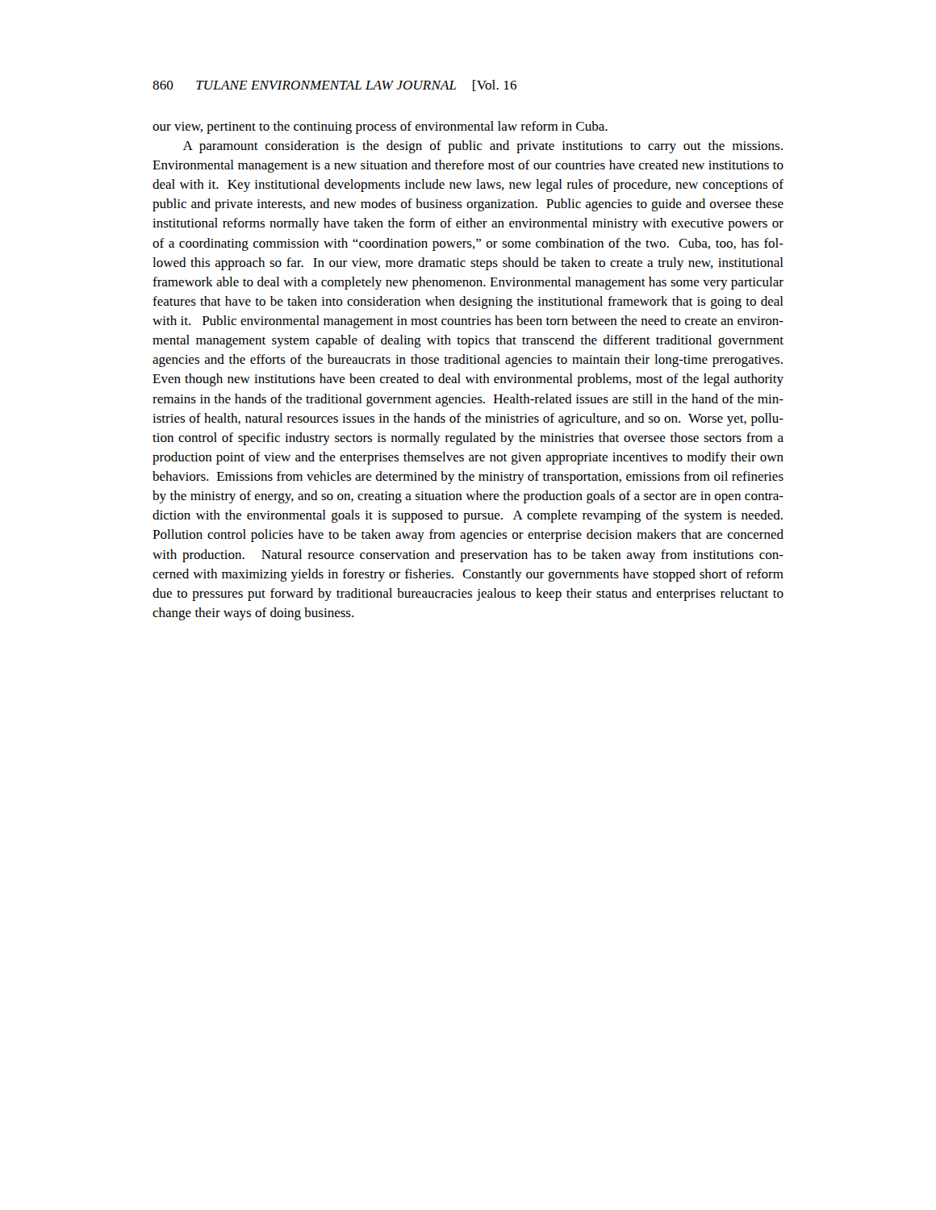860 TULANE ENVIRONMENTAL LAW JOURNAL[Vol. 16
our view, pertinent to the continuing process of environmental law reform in Cuba.
A paramount consideration is the design of public and private institutions to carry out the missions. Environmental management is a new situation and therefore most of our countries have created new institutions to deal with it. Key institutional developments include new laws, new legal rules of procedure, new conceptions of public and private interests, and new modes of business organization. Public agencies to guide and oversee these institutional reforms normally have taken the form of either an environmental ministry with executive powers or of a coordinating commission with “coordination powers,” or some combination of the two. Cuba, too, has followed this approach so far. In our view, more dramatic steps should be taken to create a truly new, institutional framework able to deal with a completely new phenomenon. Environmental management has some very particular features that have to be taken into consideration when designing the institutional framework that is going to deal with it. Public environmental management in most countries has been torn between the need to create an environmental management system capable of dealing with topics that transcend the different traditional government agencies and the efforts of the bureaucrats in those traditional agencies to maintain their long-time prerogatives. Even though new institutions have been created to deal with environmental problems, most of the legal authority remains in the hands of the traditional government agencies. Health-related issues are still in the hand of the ministries of health, natural resources issues in the hands of the ministries of agriculture, and so on. Worse yet, pollution control of specific industry sectors is normally regulated by the ministries that oversee those sectors from a production point of view and the enterprises themselves are not given appropriate incentives to modify their own behaviors. Emissions from vehicles are determined by the ministry of transportation, emissions from oil refineries by the ministry of energy, and so on, creating a situation where the production goals of a sector are in open contradiction with the environmental goals it is supposed to pursue. A complete revamping of the system is needed. Pollution control policies have to be taken away from agencies or enterprise decision makers that are concerned with production. Natural resource conservation and preservation has to be taken away from institutions concerned with maximizing yields in forestry or fisheries. Constantly our governments have stopped short of reform due to pressures put forward by traditional bureaucracies jealous to keep their status and enterprises reluctant to change their ways of doing business.